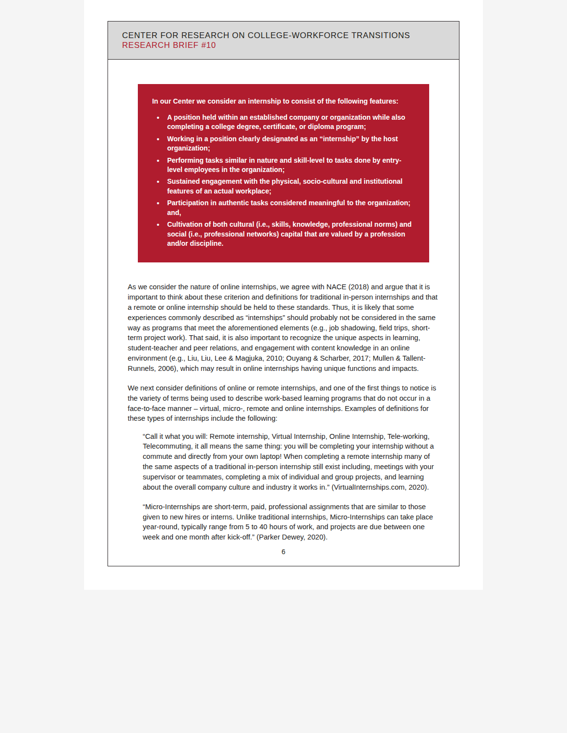Center for Research on College-Workforce Transitions Research Brief #10
In our Center we consider an internship to consist of the following features:
A position held within an established company or organization while also completing a college degree, certificate, or diploma program;
Working in a position clearly designated as an “internship” by the host organization;
Performing tasks similar in nature and skill-level to tasks done by entry-level employees in the organization;
Sustained engagement with the physical, socio-cultural and institutional features of an actual workplace;
Participation in authentic tasks considered meaningful to the organization; and,
Cultivation of both cultural (i.e., skills, knowledge, professional norms) and social (i.e., professional networks) capital that are valued by a profession and/or discipline.
As we consider the nature of online internships, we agree with NACE (2018) and argue that it is important to think about these criterion and definitions for traditional in-person internships and that a remote or online internship should be held to these standards. Thus, it is likely that some experiences commonly described as “internships” should probably not be considered in the same way as programs that meet the aforementioned elements (e.g., job shadowing, field trips, short-term project work). That said, it is also important to recognize the unique aspects in learning, student-teacher and peer relations, and engagement with content knowledge in an online environment (e.g., Liu, Liu, Lee & Magjuka, 2010; Ouyang & Scharber, 2017; Mullen & Tallent-Runnels, 2006), which may result in online internships having unique functions and impacts.
We next consider definitions of online or remote internships, and one of the first things to notice is the variety of terms being used to describe work-based learning programs that do not occur in a face-to-face manner – virtual, micro-, remote and online internships. Examples of definitions for these types of internships include the following:
“Call it what you will: Remote internship, Virtual Internship, Online Internship, Tele-working, Telecommuting, it all means the same thing: you will be completing your internship without a commute and directly from your own laptop! When completing a remote internship many of the same aspects of a traditional in-person internship still exist including, meetings with your supervisor or teammates, completing a mix of individual and group projects, and learning about the overall company culture and industry it works in.” (VirtualInternships.com, 2020).
“Micro-Internships are short-term, paid, professional assignments that are similar to those given to new hires or interns. Unlike traditional internships, Micro-Internships can take place year-round, typically range from 5 to 40 hours of work, and projects are due between one week and one month after kick-off.” (Parker Dewey, 2020).
6